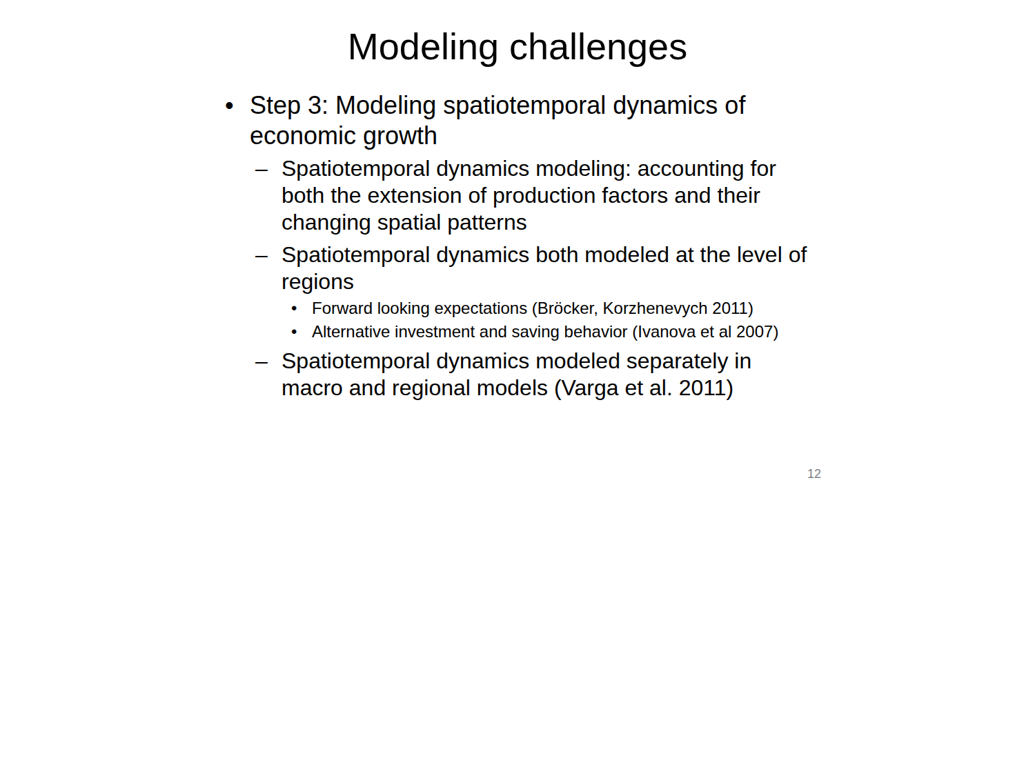Modeling challenges
Step 3: Modeling spatiotemporal dynamics of economic growth
Spatiotemporal dynamics modeling: accounting for both the extension of production factors and their changing spatial patterns
Spatiotemporal dynamics both modeled at the level of regions
Forward looking expectations (Bröcker, Korzhenevych 2011)
Alternative investment and saving behavior (Ivanova et al 2007)
Spatiotemporal dynamics modeled separately in macro and regional models (Varga et al. 2011)
12